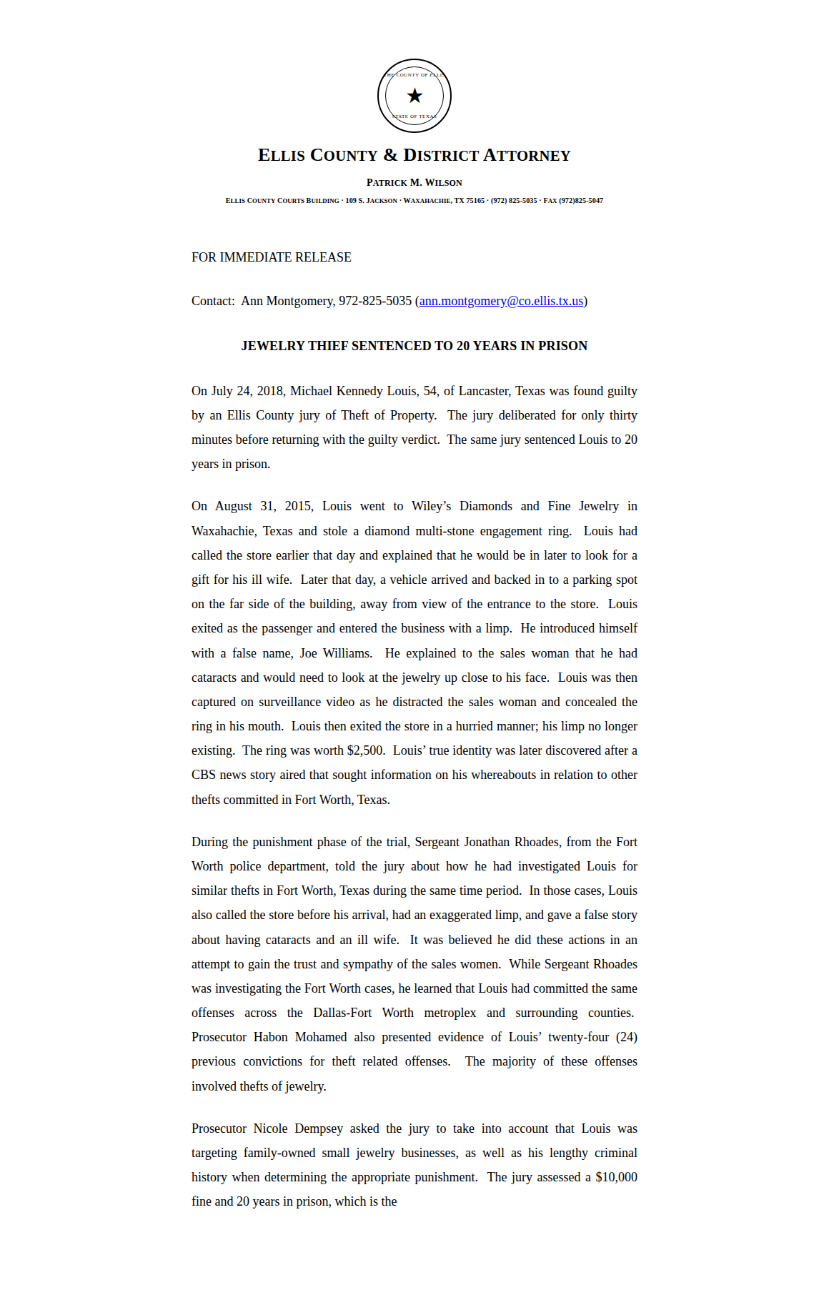The County of Ellis
★
State of Texas
ELLIS COUNTY & DISTRICT ATTORNEY
PATRICK M. WILSON
ELLIS COUNTY COURTS BUILDING · 109 S. JACKSON · WAXAHACHIE, TX 75165 · (972) 825-5035 · FAX (972)825-5047
FOR IMMEDIATE RELEASE
Contact: Ann Montgomery, 972-825-5035 (ann.montgomery@co.ellis.tx.us)
JEWELRY THIEF SENTENCED TO 20 YEARS IN PRISON
On July 24, 2018, Michael Kennedy Louis, 54, of Lancaster, Texas was found guilty by an Ellis County jury of Theft of Property. The jury deliberated for only thirty minutes before returning with the guilty verdict. The same jury sentenced Louis to 20 years in prison.
On August 31, 2015, Louis went to Wiley’s Diamonds and Fine Jewelry in Waxahachie, Texas and stole a diamond multi-stone engagement ring. Louis had called the store earlier that day and explained that he would be in later to look for a gift for his ill wife. Later that day, a vehicle arrived and backed in to a parking spot on the far side of the building, away from view of the entrance to the store. Louis exited as the passenger and entered the business with a limp. He introduced himself with a false name, Joe Williams. He explained to the sales woman that he had cataracts and would need to look at the jewelry up close to his face. Louis was then captured on surveillance video as he distracted the sales woman and concealed the ring in his mouth. Louis then exited the store in a hurried manner; his limp no longer existing. The ring was worth $2,500. Louis’ true identity was later discovered after a CBS news story aired that sought information on his whereabouts in relation to other thefts committed in Fort Worth, Texas.
During the punishment phase of the trial, Sergeant Jonathan Rhoades, from the Fort Worth police department, told the jury about how he had investigated Louis for similar thefts in Fort Worth, Texas during the same time period. In those cases, Louis also called the store before his arrival, had an exaggerated limp, and gave a false story about having cataracts and an ill wife. It was believed he did these actions in an attempt to gain the trust and sympathy of the sales women. While Sergeant Rhoades was investigating the Fort Worth cases, he learned that Louis had committed the same offenses across the Dallas-Fort Worth metroplex and surrounding counties. Prosecutor Habon Mohamed also presented evidence of Louis’ twenty-four (24) previous convictions for theft related offenses. The majority of these offenses involved thefts of jewelry.
Prosecutor Nicole Dempsey asked the jury to take into account that Louis was targeting family-owned small jewelry businesses, as well as his lengthy criminal history when determining the appropriate punishment. The jury assessed a $10,000 fine and 20 years in prison, which is the